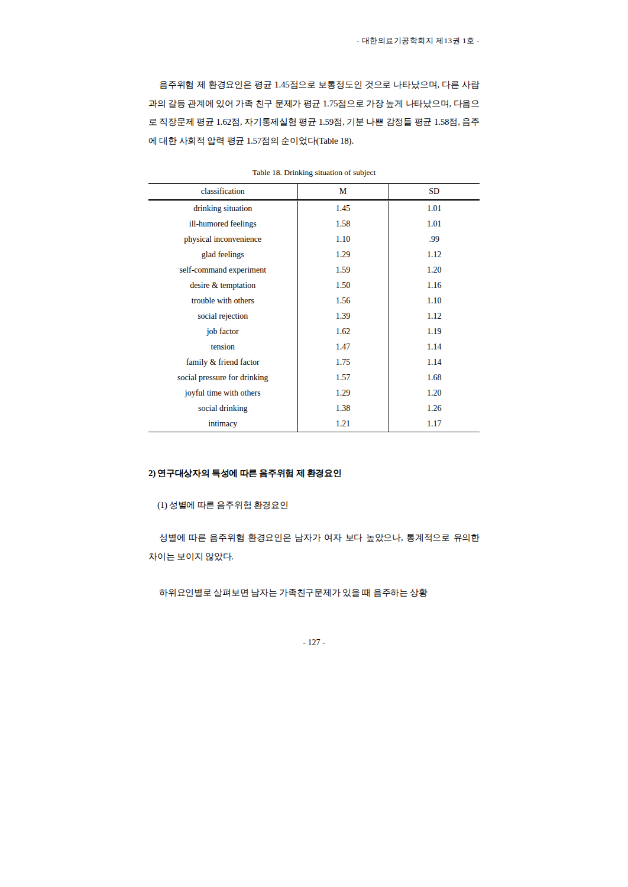- 대한의료기공학회지 제13권 1호 -
음주위험 제 환경요인은 평균 1.45점으로 보통정도인 것으로 나타났으며, 다른 사람과의 갈등 관계에 있어 가족 친구 문제가 평균 1.75점으로 가장 높게 나타났으며, 다음으로 직장문제 평균 1.62점, 자기통제실험 평균 1.59점, 기분 나쁜 감정들 평균 1.58점, 음주에 대한 사회적 압력 평균 1.57점의 순이었다(Table 18).
Table 18. Drinking situation of subject
| classification | M | SD |
| --- | --- | --- |
| drinking situation | 1.45 | 1.01 |
| ill-humored feelings | 1.58 | 1.01 |
| physical inconvenience | 1.10 | .99 |
| glad feelings | 1.29 | 1.12 |
| self-command experiment | 1.59 | 1.20 |
| desire & temptation | 1.50 | 1.16 |
| trouble with others | 1.56 | 1.10 |
| social rejection | 1.39 | 1.12 |
| job factor | 1.62 | 1.19 |
| tension | 1.47 | 1.14 |
| family & friend factor | 1.75 | 1.14 |
| social pressure for drinking | 1.57 | 1.68 |
| joyful time with others | 1.29 | 1.20 |
| social drinking | 1.38 | 1.26 |
| intimacy | 1.21 | 1.17 |
2) 연구대상자의 특성에 따른 음주위험 제 환경요인
(1) 성별에 따른 음주위험 환경요인
성별에 따른 음주위험 환경요인은 남자가 여자 보다 높았으나, 통계적으로 유의한 차이는 보이지 않았다.
하위요인별로 살펴보면 남자는 가족친구문제가 있을 때 음주하는 상황
- 127 -